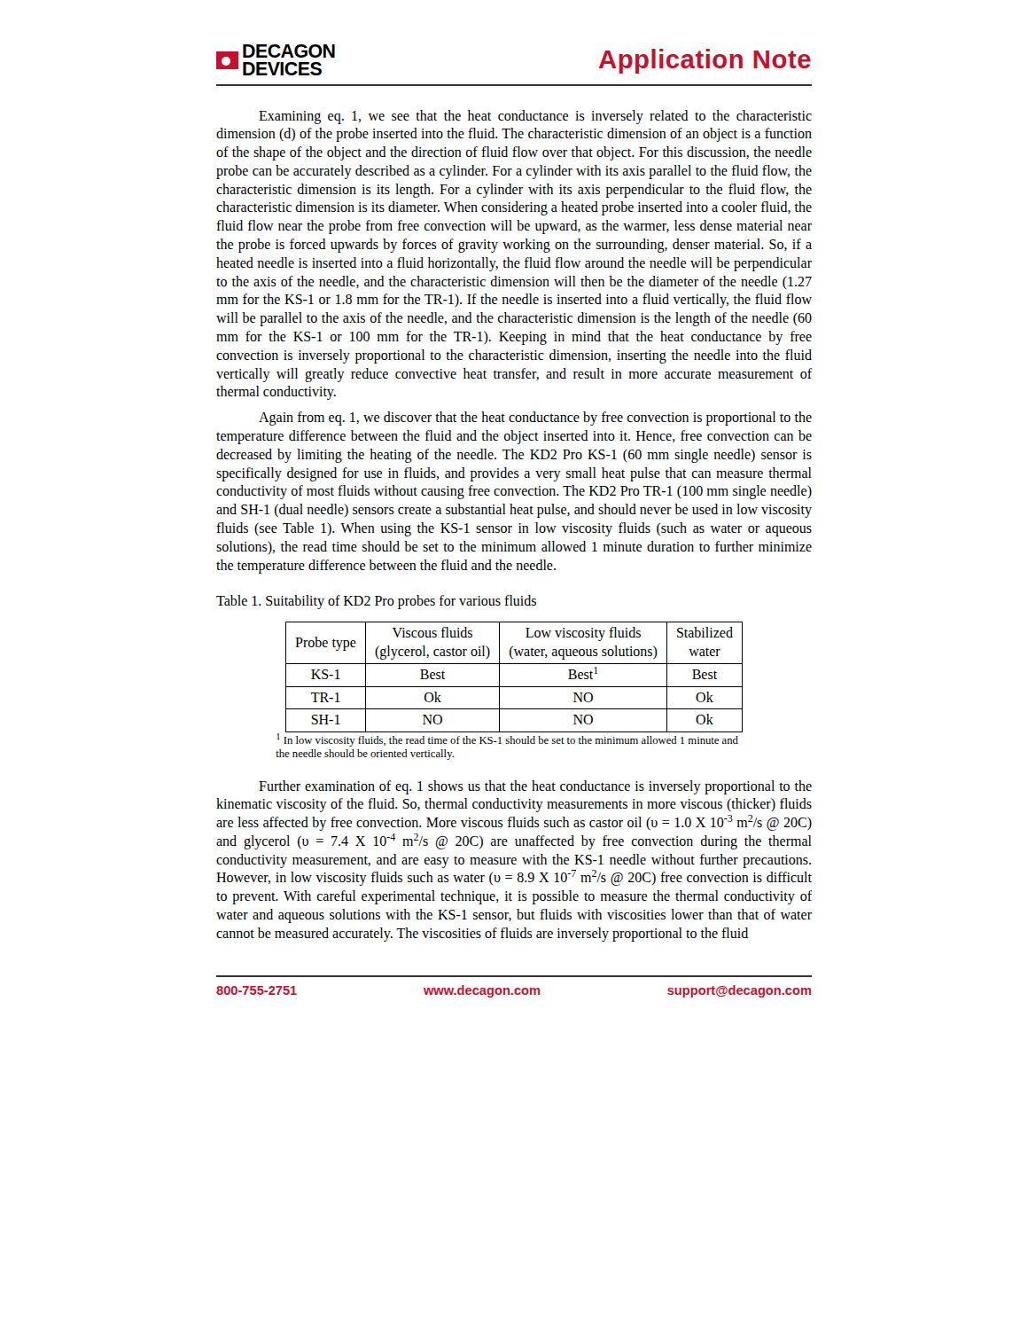DECAGON DEVICES
Application Note
Examining eq. 1, we see that the heat conductance is inversely related to the characteristic dimension (d) of the probe inserted into the fluid. The characteristic dimension of an object is a function of the shape of the object and the direction of fluid flow over that object. For this discussion, the needle probe can be accurately described as a cylinder. For a cylinder with its axis parallel to the fluid flow, the characteristic dimension is its length. For a cylinder with its axis perpendicular to the fluid flow, the characteristic dimension is its diameter. When considering a heated probe inserted into a cooler fluid, the fluid flow near the probe from free convection will be upward, as the warmer, less dense material near the probe is forced upwards by forces of gravity working on the surrounding, denser material. So, if a heated needle is inserted into a fluid horizontally, the fluid flow around the needle will be perpendicular to the axis of the needle, and the characteristic dimension will then be the diameter of the needle (1.27 mm for the KS-1 or 1.8 mm for the TR-1). If the needle is inserted into a fluid vertically, the fluid flow will be parallel to the axis of the needle, and the characteristic dimension is the length of the needle (60 mm for the KS-1 or 100 mm for the TR-1). Keeping in mind that the heat conductance by free convection is inversely proportional to the characteristic dimension, inserting the needle into the fluid vertically will greatly reduce convective heat transfer, and result in more accurate measurement of thermal conductivity.
Again from eq. 1, we discover that the heat conductance by free convection is proportional to the temperature difference between the fluid and the object inserted into it. Hence, free convection can be decreased by limiting the heating of the needle. The KD2 Pro KS-1 (60 mm single needle) sensor is specifically designed for use in fluids, and provides a very small heat pulse that can measure thermal conductivity of most fluids without causing free convection. The KD2 Pro TR-1 (100 mm single needle) and SH-1 (dual needle) sensors create a substantial heat pulse, and should never be used in low viscosity fluids (see Table 1). When using the KS-1 sensor in low viscosity fluids (such as water or aqueous solutions), the read time should be set to the minimum allowed 1 minute duration to further minimize the temperature difference between the fluid and the needle.
Table 1. Suitability of KD2 Pro probes for various fluids
| Probe type | Viscous fluids (glycerol, castor oil) | Low viscosity fluids (water, aqueous solutions) | Stabilized water |
| --- | --- | --- | --- |
| KS-1 | Best | Best 1 | Best |
| TR-1 | Ok | NO | Ok |
| SH-1 | NO | NO | Ok |
1 In low viscosity fluids, the read time of the KS-1 should be set to the minimum allowed 1 minute and the needle should be oriented vertically.
Further examination of eq. 1 shows us that the heat conductance is inversely proportional to the kinematic viscosity of the fluid. So, thermal conductivity measurements in more viscous (thicker) fluids are less affected by free convection. More viscous fluids such as castor oil (υ = 1.0 X 10-3 m2/s @ 20C) and glycerol (υ = 7.4 X 10-4 m2/s @ 20C) are unaffected by free convection during the thermal conductivity measurement, and are easy to measure with the KS-1 needle without further precautions. However, in low viscosity fluids such as water (υ = 8.9 X 10-7 m2/s @ 20C) free convection is difficult to prevent. With careful experimental technique, it is possible to measure the thermal conductivity of water and aqueous solutions with the KS-1 sensor, but fluids with viscosities lower than that of water cannot be measured accurately. The viscosities of fluids are inversely proportional to the fluid
800-755-2751 www.decagon.com support@decagon.com